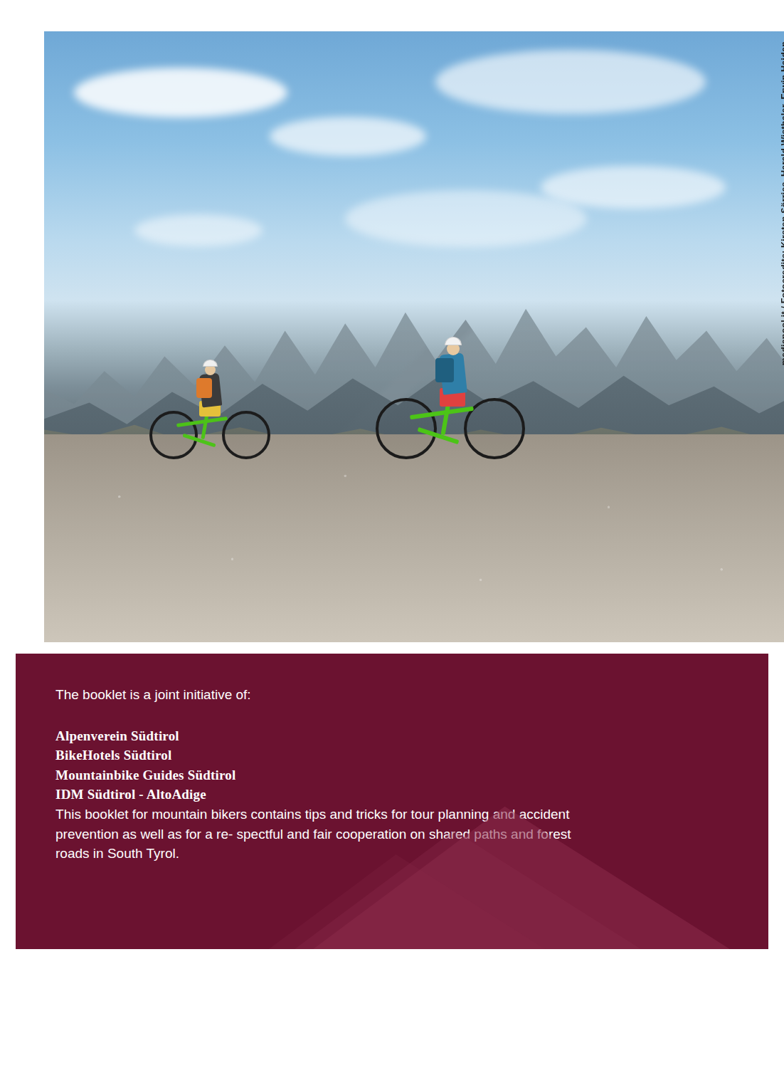mediapool.it / Fotocredits: Kirsten Sörries, Harald Wisthaler, Erwin Haiden
The booklet is a joint initiative of:
Alpenverein Südtirol BikeHotels Südtirol Mountainbike Guides Südtirol IDM Südtirol - AltoAdige
This booklet for mountain bikers contains tips and tricks for tour planning and accident prevention as well as for a re- spectful and fair cooperation on shared paths and forest roads in South Tyrol.